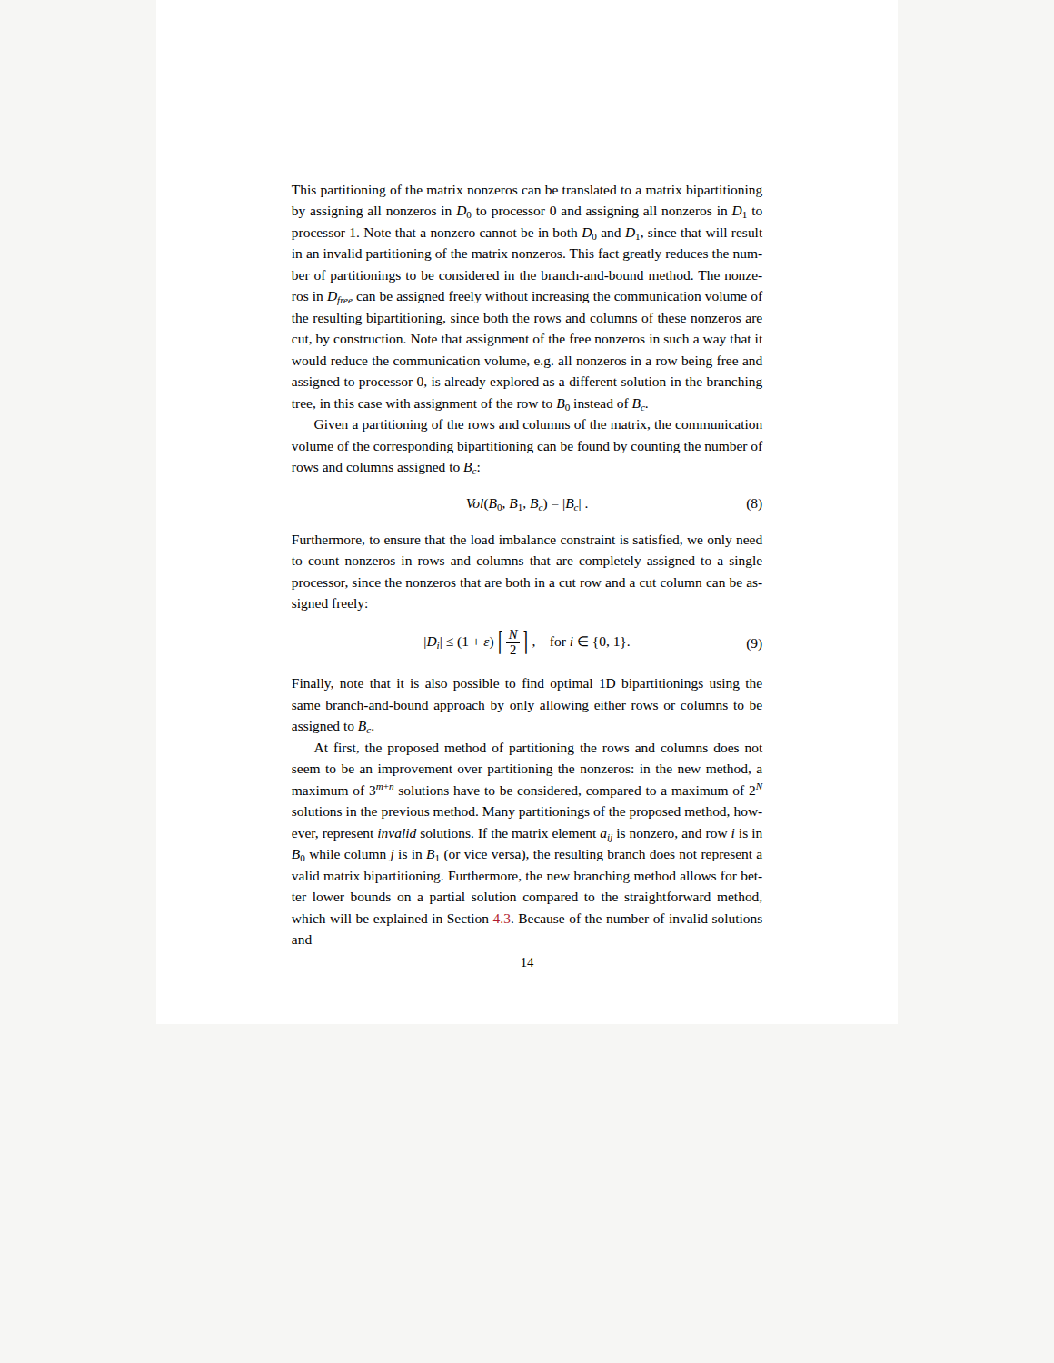This partitioning of the matrix nonzeros can be translated to a matrix bipartitioning by assigning all nonzeros in D0 to processor 0 and assigning all nonzeros in D1 to processor 1. Note that a nonzero cannot be in both D0 and D1, since that will result in an invalid partitioning of the matrix nonzeros. This fact greatly reduces the number of partitionings to be considered in the branch-and-bound method. The nonzeros in Dfree can be assigned freely without increasing the communication volume of the resulting bipartitioning, since both the rows and columns of these nonzeros are cut, by construction. Note that assignment of the free nonzeros in such a way that it would reduce the communication volume, e.g. all nonzeros in a row being free and assigned to processor 0, is already explored as a different solution in the branching tree, in this case with assignment of the row to B0 instead of Bc.
Given a partitioning of the rows and columns of the matrix, the communication volume of the corresponding bipartitioning can be found by counting the number of rows and columns assigned to Bc:
Vol(B0, B1, Bc) = |Bc| . (8)
Furthermore, to ensure that the load imbalance constraint is satisfied, we only need to count nonzeros in rows and columns that are completely assigned to a single processor, since the nonzeros that are both in a cut row and a cut column can be assigned freely:
|Di| ≤ (1 + ε) ⌈N 2⌉ , for i ∈ {0, 1}. (9)
Finally, note that it is also possible to find optimal 1D bipartitionings using the same branch-and-bound approach by only allowing either rows or columns to be assigned to Bc.
At first, the proposed method of partitioning the rows and columns does not seem to be an improvement over partitioning the nonzeros: in the new method, a maximum of 3m+n solutions have to be considered, compared to a maximum of 2N solutions in the previous method. Many partitionings of the proposed method, however, represent invalid solutions. If the matrix element aij is nonzero, and row i is in B0 while column j is in B1 (or vice versa), the resulting branch does not represent a valid matrix bipartitioning. Furthermore, the new branching method allows for better lower bounds on a partial solution compared to the straightforward method, which will be explained in Section 4.3. Because of the number of invalid solutions and
14